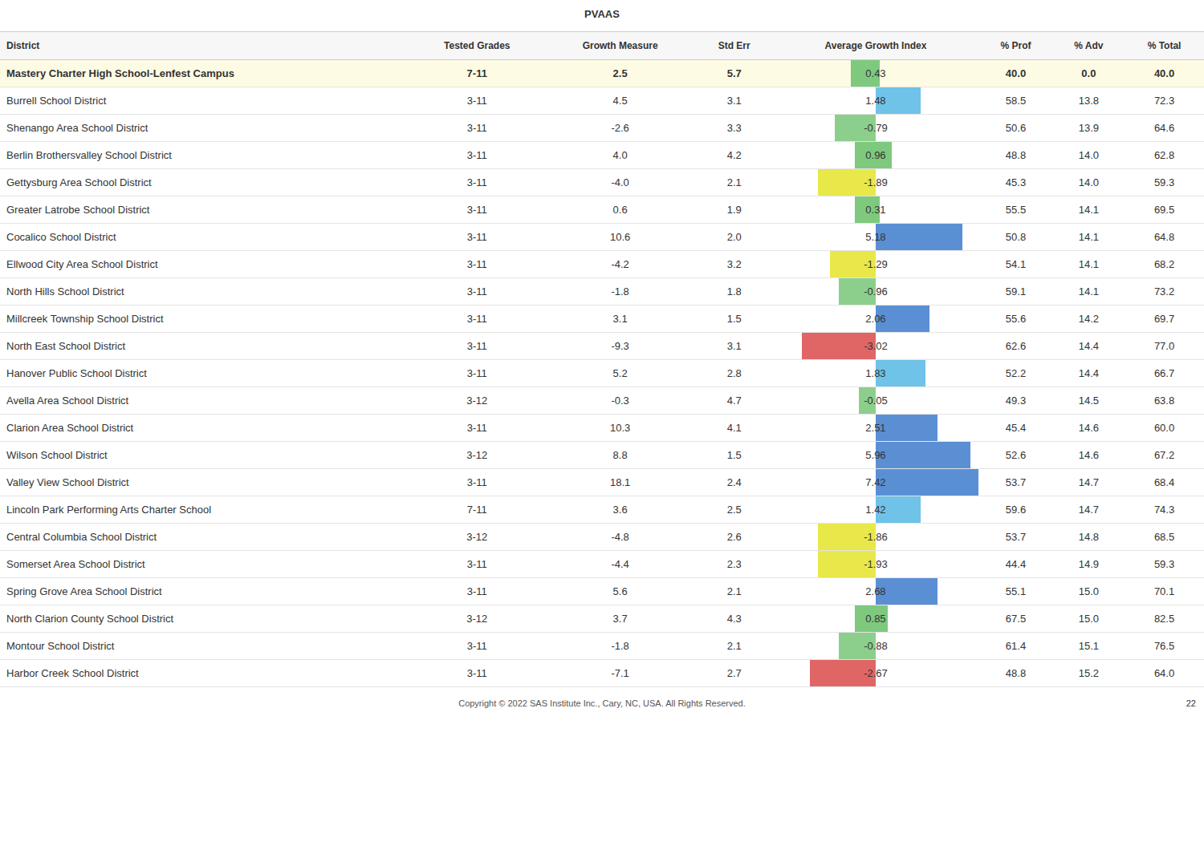PVAAS
| District | Tested Grades | Growth Measure | Std Err | Average Growth Index | % Prof | % Adv | % Total |
| --- | --- | --- | --- | --- | --- | --- | --- |
| Mastery Charter High School-Lenfest Campus | 7-11 | 2.5 | 5.7 | 0.43 | 40.0 | 0.0 | 40.0 |
| Burrell School District | 3-11 | 4.5 | 3.1 | 1.48 | 58.5 | 13.8 | 72.3 |
| Shenango Area School District | 3-11 | -2.6 | 3.3 | -0.79 | 50.6 | 13.9 | 64.6 |
| Berlin Brothersvalley School District | 3-11 | 4.0 | 4.2 | 0.96 | 48.8 | 14.0 | 62.8 |
| Gettysburg Area School District | 3-11 | -4.0 | 2.1 | -1.89 | 45.3 | 14.0 | 59.3 |
| Greater Latrobe School District | 3-11 | 0.6 | 1.9 | 0.31 | 55.5 | 14.1 | 69.5 |
| Cocalico School District | 3-11 | 10.6 | 2.0 | 5.18 | 50.8 | 14.1 | 64.8 |
| Ellwood City Area School District | 3-11 | -4.2 | 3.2 | -1.29 | 54.1 | 14.1 | 68.2 |
| North Hills School District | 3-11 | -1.8 | 1.8 | -0.96 | 59.1 | 14.1 | 73.2 |
| Millcreek Township School District | 3-11 | 3.1 | 1.5 | 2.06 | 55.6 | 14.2 | 69.7 |
| North East School District | 3-11 | -9.3 | 3.1 | -3.02 | 62.6 | 14.4 | 77.0 |
| Hanover Public School District | 3-11 | 5.2 | 2.8 | 1.83 | 52.2 | 14.4 | 66.7 |
| Avella Area School District | 3-12 | -0.3 | 4.7 | -0.05 | 49.3 | 14.5 | 63.8 |
| Clarion Area School District | 3-11 | 10.3 | 4.1 | 2.51 | 45.4 | 14.6 | 60.0 |
| Wilson School District | 3-12 | 8.8 | 1.5 | 5.96 | 52.6 | 14.6 | 67.2 |
| Valley View School District | 3-11 | 18.1 | 2.4 | 7.42 | 53.7 | 14.7 | 68.4 |
| Lincoln Park Performing Arts Charter School | 7-11 | 3.6 | 2.5 | 1.42 | 59.6 | 14.7 | 74.3 |
| Central Columbia School District | 3-12 | -4.8 | 2.6 | -1.86 | 53.7 | 14.8 | 68.5 |
| Somerset Area School District | 3-11 | -4.4 | 2.3 | -1.93 | 44.4 | 14.9 | 59.3 |
| Spring Grove Area School District | 3-11 | 5.6 | 2.1 | 2.68 | 55.1 | 15.0 | 70.1 |
| North Clarion County School District | 3-12 | 3.7 | 4.3 | 0.85 | 67.5 | 15.0 | 82.5 |
| Montour School District | 3-11 | -1.8 | 2.1 | -0.88 | 61.4 | 15.1 | 76.5 |
| Harbor Creek School District | 3-11 | -7.1 | 2.7 | -2.67 | 48.8 | 15.2 | 64.0 |
Copyright © 2022 SAS Institute Inc., Cary, NC, USA. All Rights Reserved. 22